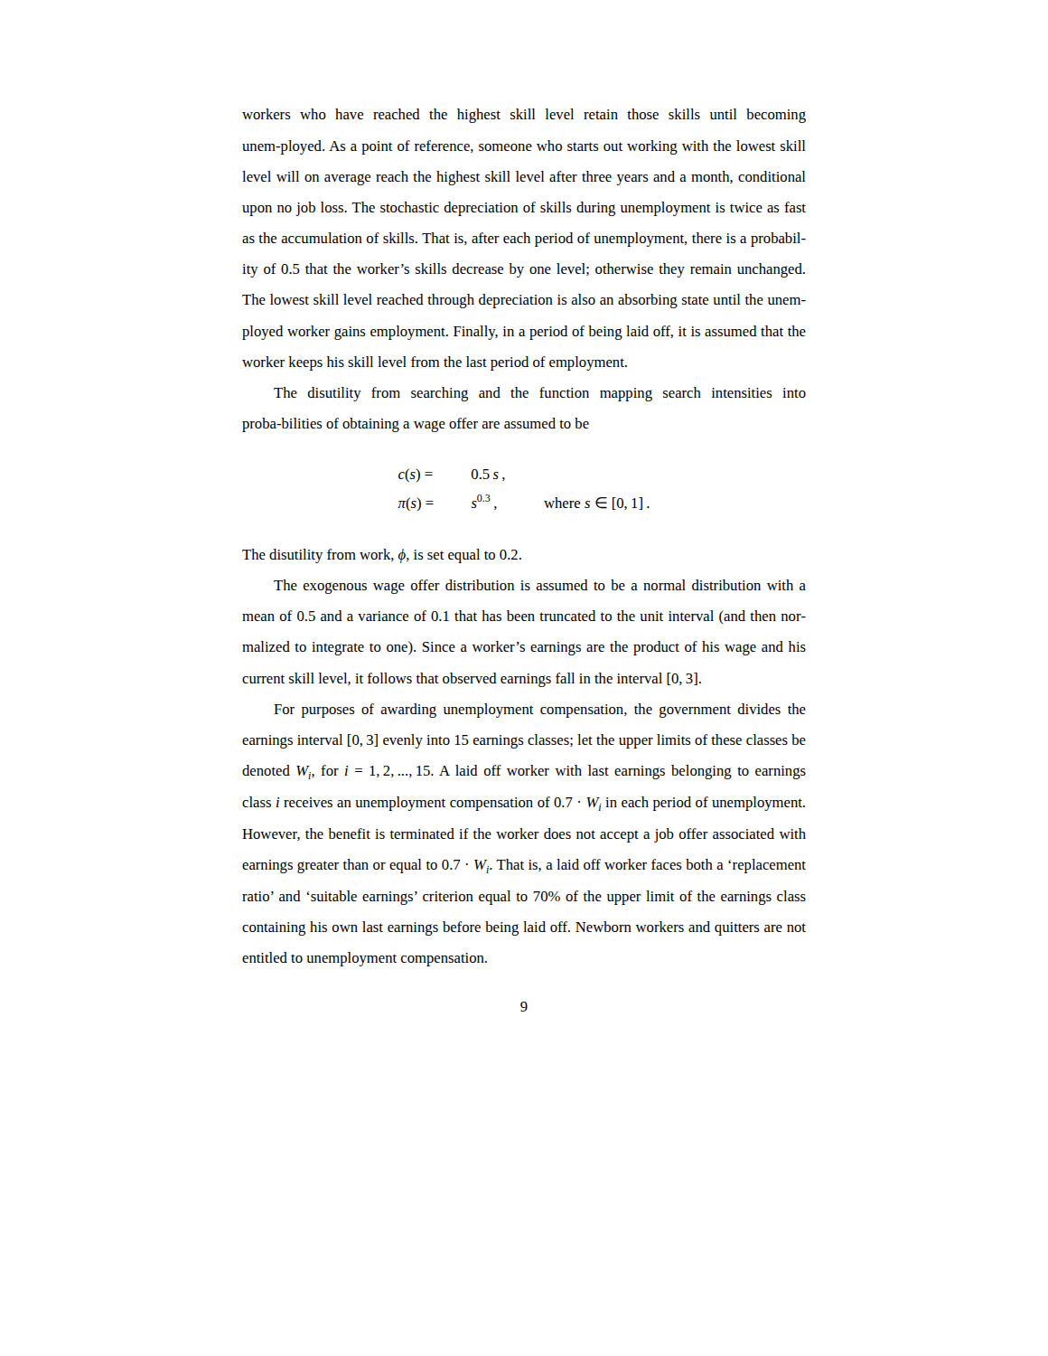workers who have reached the highest skill level retain those skills until becoming unem‑ployed. As a point of reference, someone who starts out working with the lowest skill level will on average reach the highest skill level after three years and a month, conditional upon no job loss. The stochastic depreciation of skills during unemployment is twice as fast as the accumulation of skills. That is, after each period of unemployment, there is a probability of 0.5 that the worker’s skills decrease by one level; otherwise they remain unchanged. The lowest skill level reached through depreciation is also an absorbing state until the unemployed worker gains employment. Finally, in a period of being laid off, it is assumed that the worker keeps his skill level from the last period of employment.
The disutility from searching and the function mapping search intensities into proba‑bilities of obtaining a wage offer are assumed to be
c(s) = 0.5 s , π(s) = s 0.3 ,where s ∈ [0, 1] .
The disutility from work, ϕ, is set equal to 0.2.
The exogenous wage offer distribution is assumed to be a normal distribution with a mean of 0.5 and a variance of 0.1 that has been truncated to the unit interval (and then normalized to integrate to one). Since a worker’s earnings are the product of his wage and his current skill level, it follows that observed earnings fall in the interval [0, 3].
For purposes of awarding unemployment compensation, the government divides the earnings interval [0, 3] evenly into 15 earnings classes; let the upper limits of these classes be denoted Wi, for i = 1, 2, ..., 15. A laid off worker with last earnings belonging to earnings class i receives an unemployment compensation of 0.7 · Wi in each period of unemployment. However, the benefit is terminated if the worker does not accept a job offer associated with earnings greater than or equal to 0.7 · Wi. That is, a laid off worker faces both a ‘replacement ratio’ and ‘suitable earnings’ criterion equal to 70% of the upper limit of the earnings class containing his own last earnings before being laid off. Newborn workers and quitters are not entitled to unemployment compensation.
9